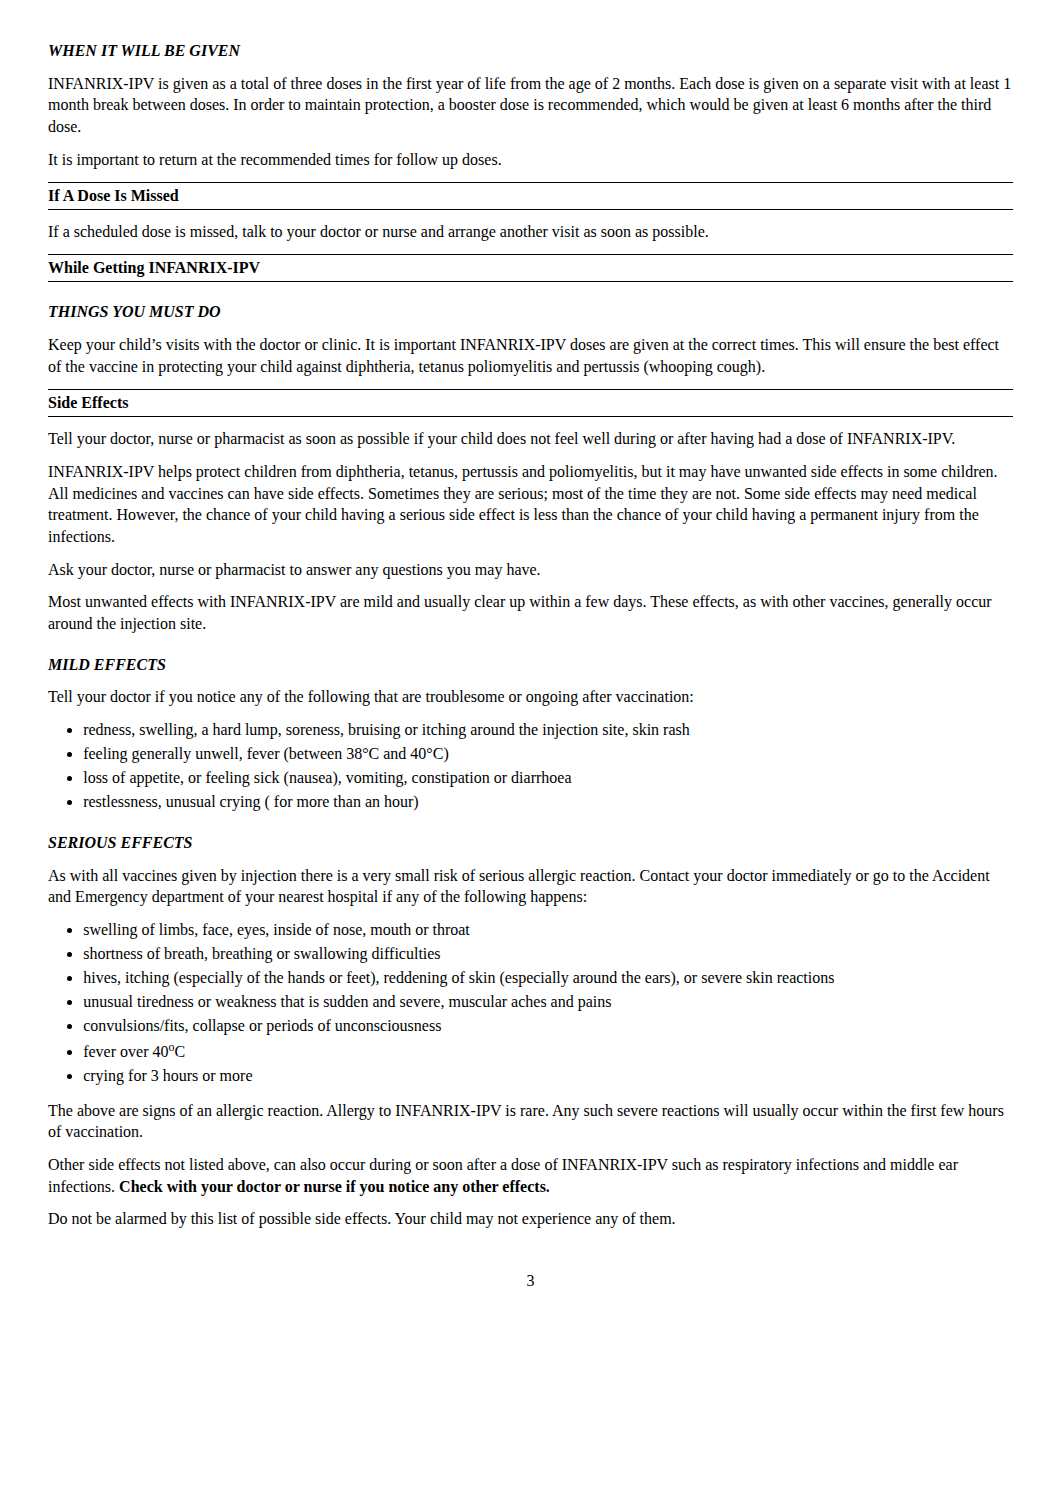WHEN IT WILL BE GIVEN
INFANRIX-IPV is given as a total of three doses in the first year of life from the age of 2 months. Each dose is given on a separate visit with at least 1 month break between doses. In order to maintain protection, a booster dose is recommended, which would be given at least 6 months after the third dose.
It is important to return at the recommended times for follow up doses.
If A Dose Is Missed
If a scheduled dose is missed, talk to your doctor or nurse and arrange another visit as soon as possible.
While Getting INFANRIX-IPV
THINGS YOU MUST DO
Keep your child’s visits with the doctor or clinic. It is important INFANRIX-IPV doses are given at the correct times. This will ensure the best effect of the vaccine in protecting your child against diphtheria, tetanus poliomyelitis and pertussis (whooping cough).
Side Effects
Tell your doctor, nurse or pharmacist as soon as possible if your child does not feel well during or after having had a dose of INFANRIX-IPV.
INFANRIX-IPV helps protect children from diphtheria, tetanus, pertussis and poliomyelitis, but it may have unwanted side effects in some children. All medicines and vaccines can have side effects. Sometimes they are serious; most of the time they are not. Some side effects may need medical treatment. However, the chance of your child having a serious side effect is less than the chance of your child having a permanent injury from the infections.
Ask your doctor, nurse or pharmacist to answer any questions you may have.
Most unwanted effects with INFANRIX-IPV are mild and usually clear up within a few days. These effects, as with other vaccines, generally occur around the injection site.
MILD EFFECTS
Tell your doctor if you notice any of the following that are troublesome or ongoing after vaccination:
redness, swelling, a hard lump, soreness, bruising or itching around the injection site, skin rash
feeling generally unwell, fever (between 38°C and 40°C)
loss of appetite, or feeling sick (nausea), vomiting, constipation or diarrhoea
restlessness, unusual crying ( for more than an hour)
SERIOUS EFFECTS
As with all vaccines given by injection there is a very small risk of serious allergic reaction. Contact your doctor immediately or go to the Accident and Emergency department of your nearest hospital if any of the following happens:
swelling of limbs, face, eyes, inside of nose, mouth or throat
shortness of breath, breathing or swallowing difficulties
hives, itching (especially of the hands or feet), reddening of skin (especially around the ears), or severe skin reactions
unusual tiredness or weakness that is sudden and severe, muscular aches and pains
convulsions/fits, collapse or periods of unconsciousness
fever over 40o C
crying for 3 hours or more
The above are signs of an allergic reaction. Allergy to INFANRIX-IPV is rare. Any such severe reactions will usually occur within the first few hours of vaccination.
Other side effects not listed above, can also occur during or soon after a dose of INFANRIX-IPV such as respiratory infections and middle ear infections. Check with your doctor or nurse if you notice any other effects.
Do not be alarmed by this list of possible side effects. Your child may not experience any of them.
3